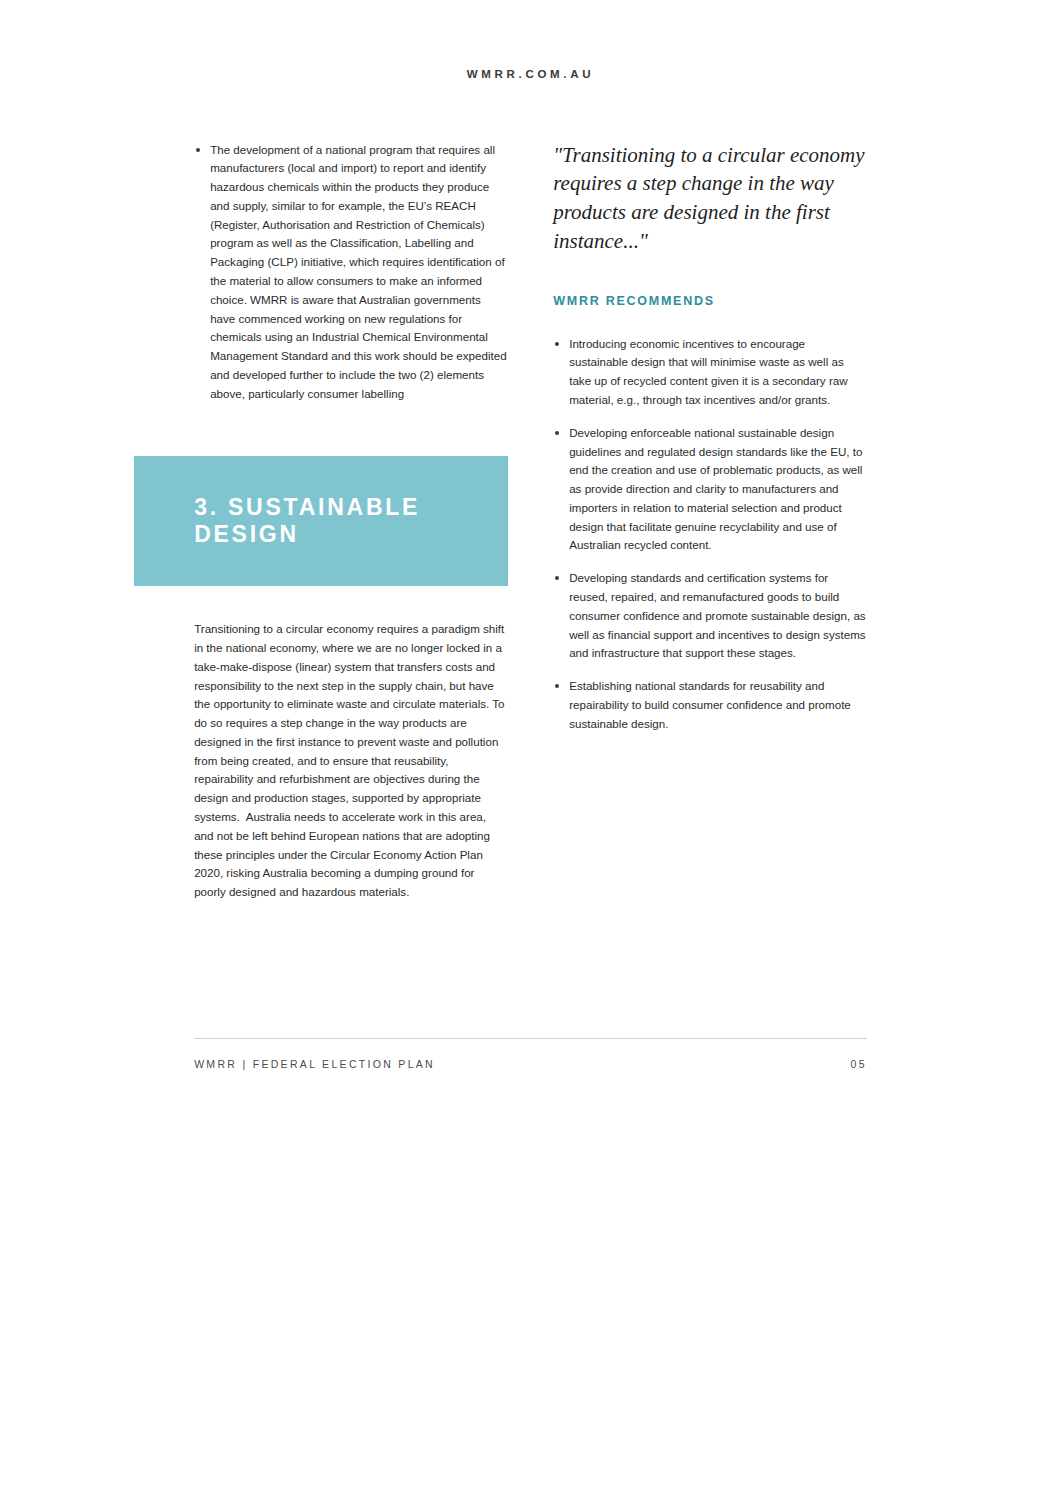WMRR.COM.AU
The development of a national program that requires all manufacturers (local and import) to report and identify hazardous chemicals within the products they produce and supply, similar to for example, the EU’s REACH (Register, Authorisation and Restriction of Chemicals) program as well as the Classification, Labelling and Packaging (CLP) initiative, which requires identification of the material to allow consumers to make an informed choice. WMRR is aware that Australian governments have commenced working on new regulations for chemicals using an Industrial Chemical Environmental Management Standard and this work should be expedited and developed further to include the two (2) elements above, particularly consumer labelling
3. Sustainable
Design
Transitioning to a circular economy requires a paradigm shift in the national economy, where we are no longer locked in a take-make-dispose (linear) system that transfers costs and responsibility to the next step in the supply chain, but have the opportunity to eliminate waste and circulate materials. To do so requires a step change in the way products are designed in the first instance to prevent waste and pollution from being created, and to ensure that reusability, repairability and refurbishment are objectives during the design and production stages, supported by appropriate systems. Australia needs to accelerate work in this area, and not be left behind European nations that are adopting these principles under the Circular Economy Action Plan 2020, risking Australia becoming a dumping ground for poorly designed and hazardous materials.
"Transitioning to a circular economy requires a step change in the way products are designed in the first instance..."
WMRR Recommends
Introducing economic incentives to encourage sustainable design that will minimise waste as well as take up of recycled content given it is a secondary raw material, e.g., through tax incentives and/or grants.
Developing enforceable national sustainable design guidelines and regulated design standards like the EU, to end the creation and use of problematic products, as well as provide direction and clarity to manufacturers and importers in relation to material selection and product design that facilitate genuine recyclability and use of Australian recycled content.
Developing standards and certification systems for reused, repaired, and remanufactured goods to build consumer confidence and promote sustainable design, as well as financial support and incentives to design systems and infrastructure that support these stages.
Establishing national standards for reusability and repairability to build consumer confidence and promote sustainable design.
WMRR | Federal Election Plan 05